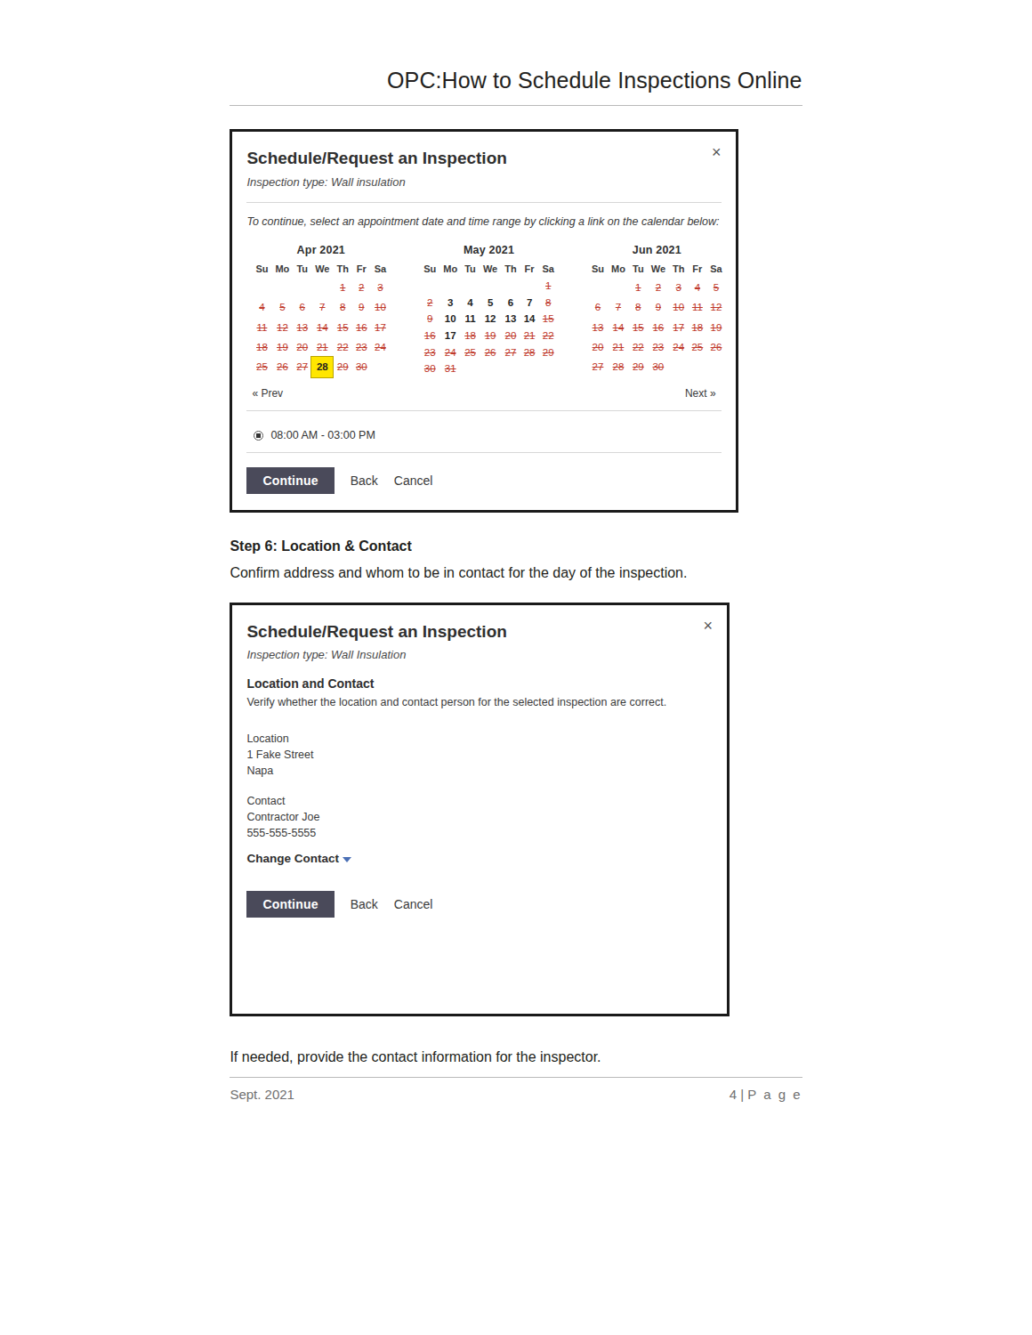OPC:How to Schedule Inspections Online
×
Schedule/Request an Inspection
Inspection type: Wall insulation
To continue, select an appointment date and time range by clicking a link on the calendar below:
Apr 2021
| Su | Mo | Tu | We | Th | Fr | Sa |
| --- | --- | --- | --- | --- | --- | --- |
| | | | | 1 | 2 | 3 |
| 4 | 5 | 6 | 7 | 8 | 9 | 10 |
| 11 | 12 | 13 | 14 | 15 | 16 | 17 |
| 18 | 19 | 20 | 21 | 22 | 23 | 24 |
| 25 | 26 | 27 | 28 | 29 | 30 | |
May 2021
| Su | Mo | Tu | We | Th | Fr | Sa |
| --- | --- | --- | --- | --- | --- | --- |
| | | | | | | 1 |
| 2 | 3 | 4 | 5 | 6 | 7 | 8 |
| 9 | 10 | 11 | 12 | 13 | 14 | 15 |
| 16 | 17 | 18 | 19 | 20 | 21 | 22 |
| 23 | 24 | 25 | 26 | 27 | 28 | 29 |
| 30 | 31 | | | | | |
Jun 2021
| Su | Mo | Tu | We | Th | Fr | Sa |
| --- | --- | --- | --- | --- | --- | --- |
| | | 1 | 2 | 3 | 4 | 5 |
| 6 | 7 | 8 | 9 | 10 | 11 | 12 |
| 13 | 14 | 15 | 16 | 17 | 18 | 19 |
| 20 | 21 | 22 | 23 | 24 | 25 | 26 |
| 27 | 28 | 29 | 30 | | | |
« Prev Next »
08:00 AM - 03:00 PM
Continue Back Cancel
Step 6: Location & Contact
Confirm address and whom to be in contact for the day of the inspection.
×
Schedule/Request an Inspection
Inspection type: Wall Insulation
Location and Contact
Verify whether the location and contact person for the selected inspection are correct.
Location
1 Fake Street
Napa
Contact
Contractor Joe
555-555-5555
Change Contact
Continue Back Cancel
If needed, provide the contact information for the inspector.
Sept. 2021 4 | P a g e